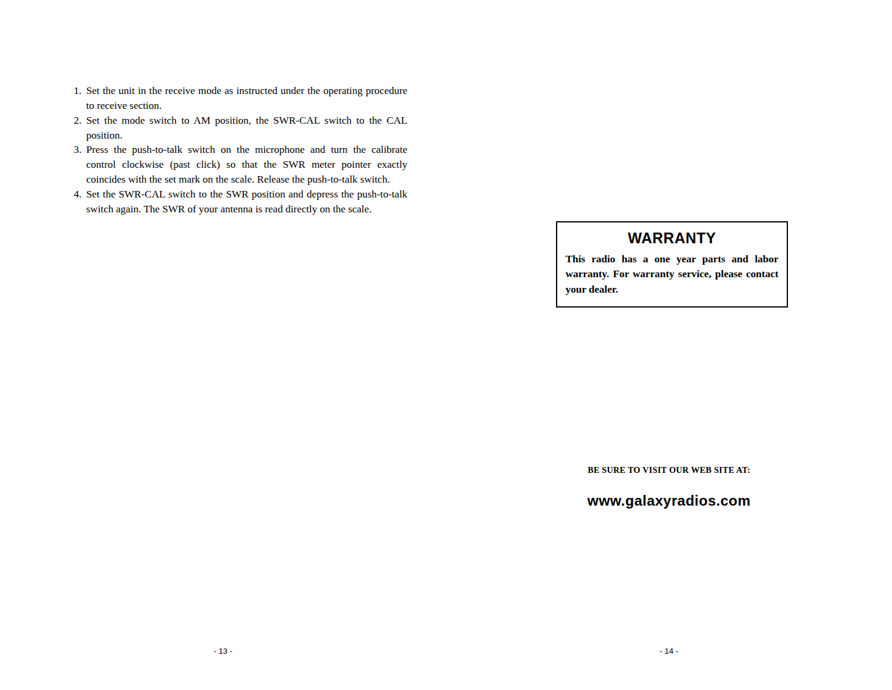1. Set the unit in the receive mode as instructed under the operating procedure to receive section.
2. Set the mode switch to AM position, the SWR-CAL switch to the CAL position.
3. Press the push-to-talk switch on the microphone and turn the calibrate control clockwise (past click) so that the SWR meter pointer exactly coincides with the set mark on the scale. Release the push-to-talk switch.
4. Set the SWR-CAL switch to the SWR position and depress the push-to-talk switch again. The SWR of your antenna is read directly on the scale.
- 13 -
WARRANTY
This radio has a one year parts and labor warranty. For warranty service, please contact your dealer.
BE SURE TO VISIT OUR WEB SITE AT:
www.galaxyradios.com
- 14 -